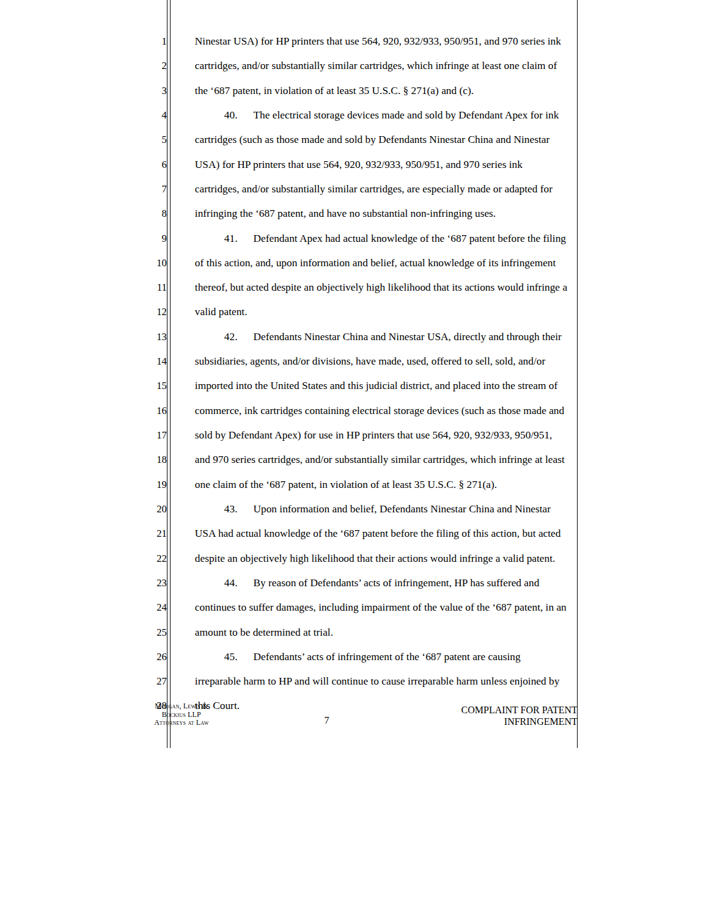1
2
3
4
5
6
7
8
9
10
11
12
13
14
15
16
17
18
19
20
21
22
23
24
25
26
27
28
Ninestar USA) for HP printers that use 564, 920, 932/933, 950/951, and 970 series ink cartridges, and/or substantially similar cartridges, which infringe at least one claim of the ‘687 patent, in violation of at least 35 U.S.C. § 271(a) and (c).
40. The electrical storage devices made and sold by Defendant Apex for ink cartridges (such as those made and sold by Defendants Ninestar China and Ninestar USA) for HP printers that use 564, 920, 932/933, 950/951, and 970 series ink cartridges, and/or substantially similar cartridges, are especially made or adapted for infringing the ‘687 patent, and have no substantial non-infringing uses.
41. Defendant Apex had actual knowledge of the ‘687 patent before the filing of this action, and, upon information and belief, actual knowledge of its infringement thereof, but acted despite an objectively high likelihood that its actions would infringe a valid patent.
42. Defendants Ninestar China and Ninestar USA, directly and through their subsidiaries, agents, and/or divisions, have made, used, offered to sell, sold, and/or imported into the United States and this judicial district, and placed into the stream of commerce, ink cartridges containing electrical storage devices (such as those made and sold by Defendant Apex) for use in HP printers that use 564, 920, 932/933, 950/951, and 970 series cartridges, and/or substantially similar cartridges, which infringe at least one claim of the ‘687 patent, in violation of at least 35 U.S.C. § 271(a).
43. Upon information and belief, Defendants Ninestar China and Ninestar USA had actual knowledge of the ‘687 patent before the filing of this action, but acted despite an objectively high likelihood that their actions would infringe a valid patent.
44. By reason of Defendants’ acts of infringement, HP has suffered and continues to suffer damages, including impairment of the value of the ‘687 patent, in an amount to be determined at trial.
45. Defendants’ acts of infringement of the ‘687 patent are causing irreparable harm to HP and will continue to cause irreparable harm unless enjoined by this Court.
Morgan, Lewis &
Bockius LLP
Attorneys at Law
7
COMPLAINT FOR PATENT
INFRINGEMENT